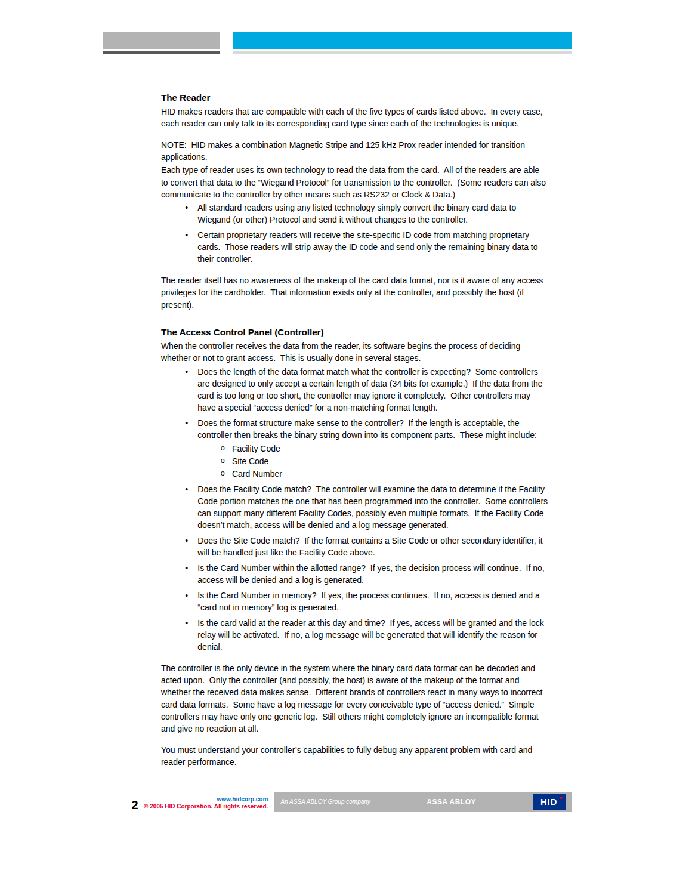The Reader
HID makes readers that are compatible with each of the five types of cards listed above. In every case, each reader can only talk to its corresponding card type since each of the technologies is unique.
NOTE: HID makes a combination Magnetic Stripe and 125 kHz Prox reader intended for transition applications.
Each type of reader uses its own technology to read the data from the card. All of the readers are able to convert that data to the “Wiegand Protocol” for transmission to the controller. (Some readers can also communicate to the controller by other means such as RS232 or Clock & Data.)
All standard readers using any listed technology simply convert the binary card data to Wiegand (or other) Protocol and send it without changes to the controller.
Certain proprietary readers will receive the site-specific ID code from matching proprietary cards. Those readers will strip away the ID code and send only the remaining binary data to their controller.
The reader itself has no awareness of the makeup of the card data format, nor is it aware of any access privileges for the cardholder. That information exists only at the controller, and possibly the host (if present).
The Access Control Panel (Controller)
When the controller receives the data from the reader, its software begins the process of deciding whether or not to grant access. This is usually done in several stages.
Does the length of the data format match what the controller is expecting? Some controllers are designed to only accept a certain length of data (34 bits for example.) If the data from the card is too long or too short, the controller may ignore it completely. Other controllers may have a special “access denied” for a non-matching format length.
Does the format structure make sense to the controller? If the length is acceptable, the controller then breaks the binary string down into its component parts. These might include:
Facility Code
Site Code
Card Number
Does the Facility Code match? The controller will examine the data to determine if the Facility Code portion matches the one that has been programmed into the controller. Some controllers can support many different Facility Codes, possibly even multiple formats. If the Facility Code doesn’t match, access will be denied and a log message generated.
Does the Site Code match? If the format contains a Site Code or other secondary identifier, it will be handled just like the Facility Code above.
Is the Card Number within the allotted range? If yes, the decision process will continue. If no, access will be denied and a log is generated.
Is the Card Number in memory? If yes, the process continues. If no, access is denied and a “card not in memory” log is generated.
Is the card valid at the reader at this day and time? If yes, access will be granted and the lock relay will be activated. If no, a log message will be generated that will identify the reason for denial.
The controller is the only device in the system where the binary card data format can be decoded and acted upon. Only the controller (and possibly, the host) is aware of the makeup of the format and whether the received data makes sense. Different brands of controllers react in many ways to incorrect card data formats. Some have a log message for every conceivable type of “access denied.” Simple controllers may have only one generic log. Still others might completely ignore an incompatible format and give no reaction at all.
You must understand your controller’s capabilities to fully debug any apparent problem with card and reader performance.
2
www.hidcorp.com © 2005 HID Corporation. All rights reserved.
An ASSA ABLOY Group company ASSA ABLOY HID